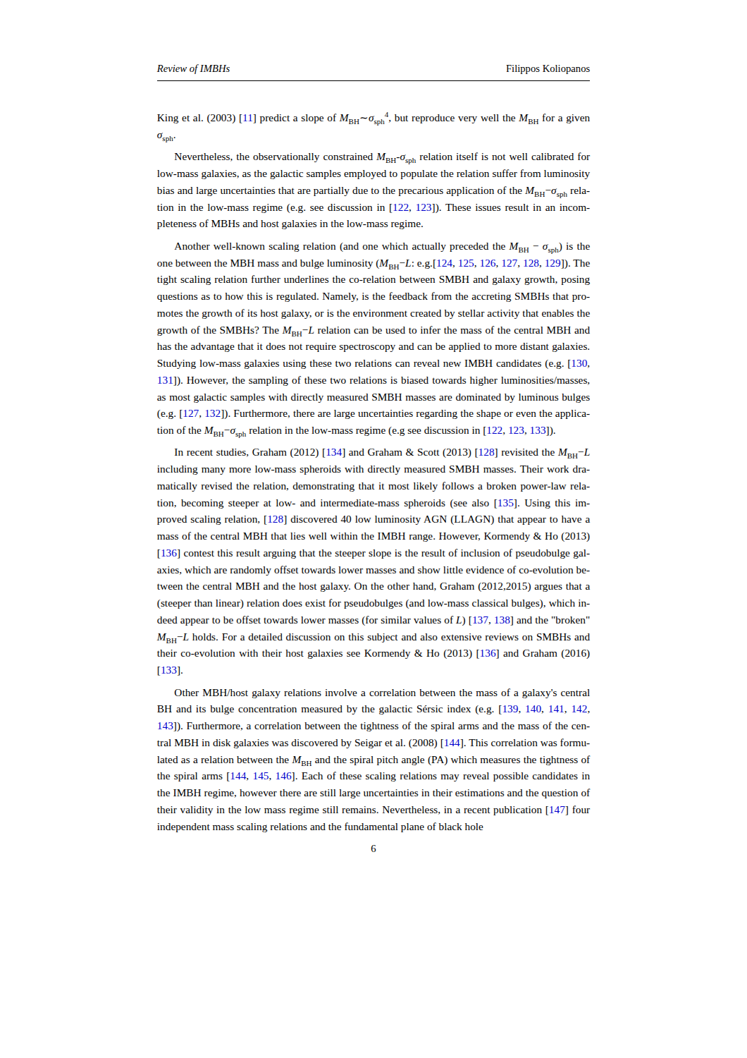Review of IMBHs
Filippos Koliopanos
King et al. (2003) [11] predict a slope of MBH∼σsph4, but reproduce very well the MBH for a given σsph.
Nevertheless, the observationally constrained MBH-σsph relation itself is not well calibrated for low-mass galaxies, as the galactic samples employed to populate the relation suffer from luminosity bias and large uncertainties that are partially due to the precarious application of the MBH−σsph relation in the low-mass regime (e.g. see discussion in [122, 123]). These issues result in an incompleteness of MBHs and host galaxies in the low-mass regime.
Another well-known scaling relation (and one which actually preceded the MBH − σsph) is the one between the MBH mass and bulge luminosity (MBH−L: e.g.[124, 125, 126, 127, 128, 129]). The tight scaling relation further underlines the co-relation between SMBH and galaxy growth, posing questions as to how this is regulated. Namely, is the feedback from the accreting SMBHs that promotes the growth of its host galaxy, or is the environment created by stellar activity that enables the growth of the SMBHs? The MBH−L relation can be used to infer the mass of the central MBH and has the advantage that it does not require spectroscopy and can be applied to more distant galaxies. Studying low-mass galaxies using these two relations can reveal new IMBH candidates (e.g. [130, 131]). However, the sampling of these two relations is biased towards higher luminosities/masses, as most galactic samples with directly measured SMBH masses are dominated by luminous bulges (e.g. [127, 132]). Furthermore, there are large uncertainties regarding the shape or even the application of the MBH−σsph relation in the low-mass regime (e.g see discussion in [122, 123, 133]).
In recent studies, Graham (2012) [134] and Graham & Scott (2013) [128] revisited the MBH−L including many more low-mass spheroids with directly measured SMBH masses. Their work dramatically revised the relation, demonstrating that it most likely follows a broken power-law relation, becoming steeper at low- and intermediate-mass spheroids (see also [135]. Using this improved scaling relation, [128] discovered 40 low luminosity AGN (LLAGN) that appear to have a mass of the central MBH that lies well within the IMBH range. However, Kormendy & Ho (2013) [136] contest this result arguing that the steeper slope is the result of inclusion of pseudobulge galaxies, which are randomly offset towards lower masses and show little evidence of co-evolution between the central MBH and the host galaxy. On the other hand, Graham (2012,2015) argues that a (steeper than linear) relation does exist for pseudobulges (and low-mass classical bulges), which indeed appear to be offset towards lower masses (for similar values of L) [137, 138] and the "broken" MBH−L holds. For a detailed discussion on this subject and also extensive reviews on SMBHs and their co-evolution with their host galaxies see Kormendy & Ho (2013) [136] and Graham (2016) [133].
Other MBH/host galaxy relations involve a correlation between the mass of a galaxy's central BH and its bulge concentration measured by the galactic Sérsic index (e.g. [139, 140, 141, 142, 143]). Furthermore, a correlation between the tightness of the spiral arms and the mass of the central MBH in disk galaxies was discovered by Seigar et al. (2008) [144]. This correlation was formulated as a relation between the MBH and the spiral pitch angle (PA) which measures the tightness of the spiral arms [144, 145, 146]. Each of these scaling relations may reveal possible candidates in the IMBH regime, however there are still large uncertainties in their estimations and the question of their validity in the low mass regime still remains. Nevertheless, in a recent publication [147] four independent mass scaling relations and the fundamental plane of black hole
6